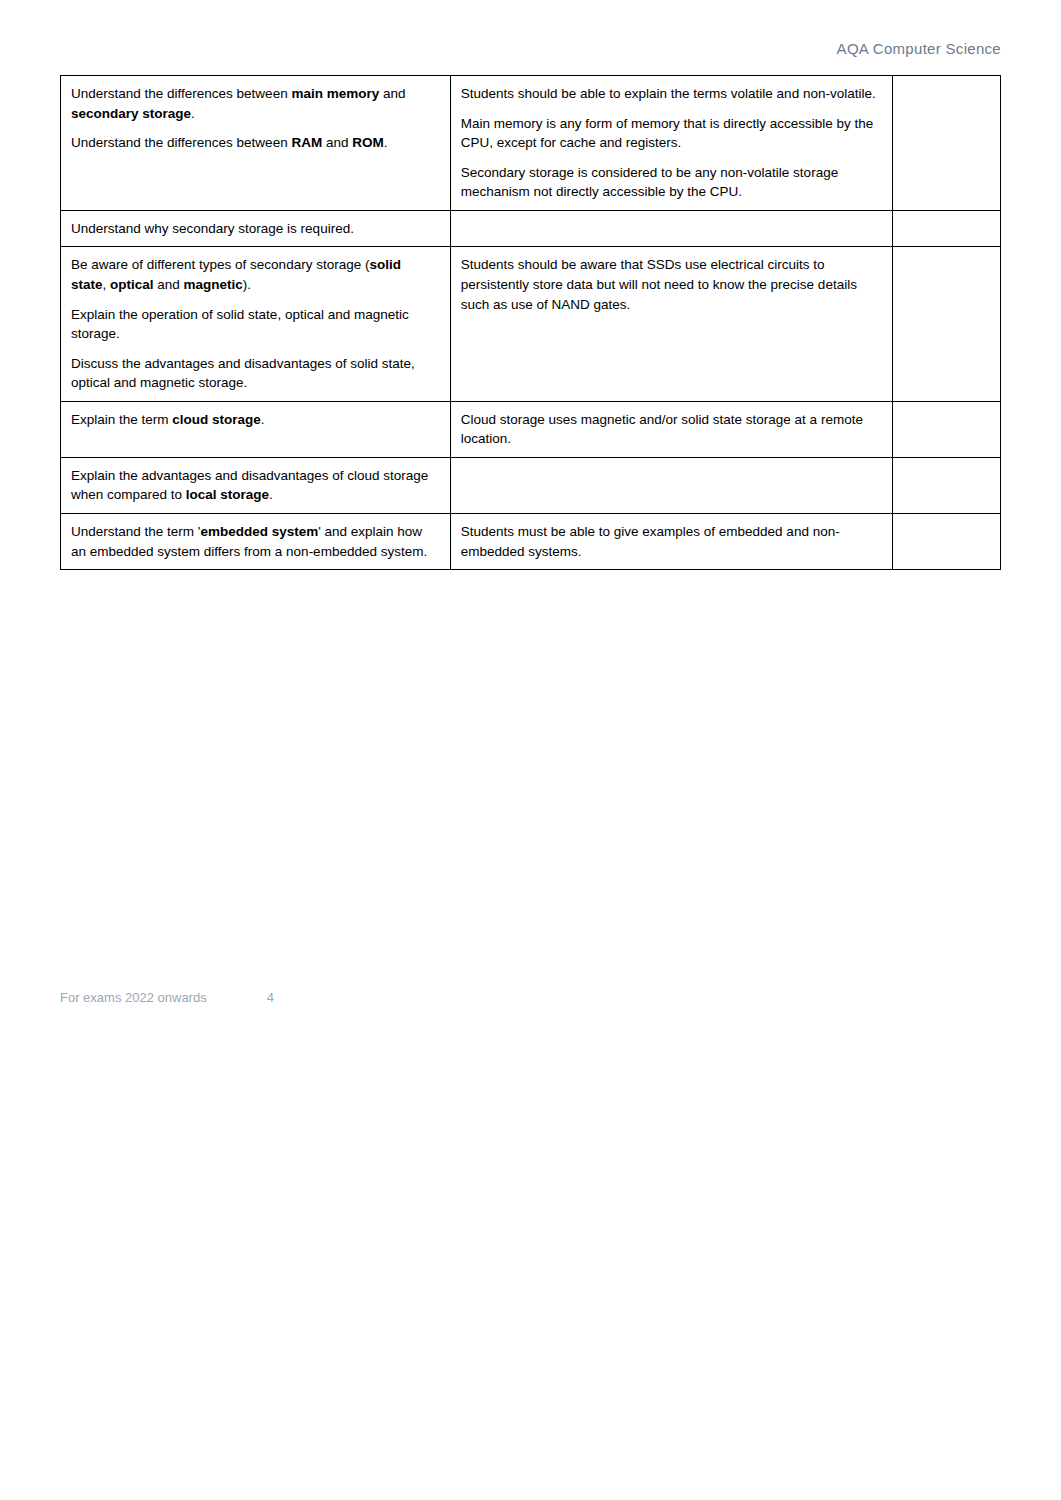AQA Computer Science
| Understand the differences between main memory and secondary storage . Understand the differences between RAM and ROM . | Students should be able to explain the terms volatile and non-volatile. Main memory is any form of memory that is directly accessible by the CPU, except for cache and registers. Secondary storage is considered to be any non-volatile storage mechanism not directly accessible by the CPU. | |
| Understand why secondary storage is required. | | |
| Be aware of different types of secondary storage ( solid state , optical and magnetic ). Explain the operation of solid state, optical and magnetic storage. Discuss the advantages and disadvantages of solid state, optical and magnetic storage. | Students should be aware that SSDs use electrical circuits to persistently store data but will not need to know the precise details such as use of NAND gates. | |
| Explain the term cloud storage . | Cloud storage uses magnetic and/or solid state storage at a remote location. | |
| Explain the advantages and disadvantages of cloud storage when compared to local storage . | | |
| Understand the term ' embedded system ' and explain how an embedded system differs from a non-embedded system. | Students must be able to give examples of embedded and non-embedded systems. | |
For exams 2022 onwards
4